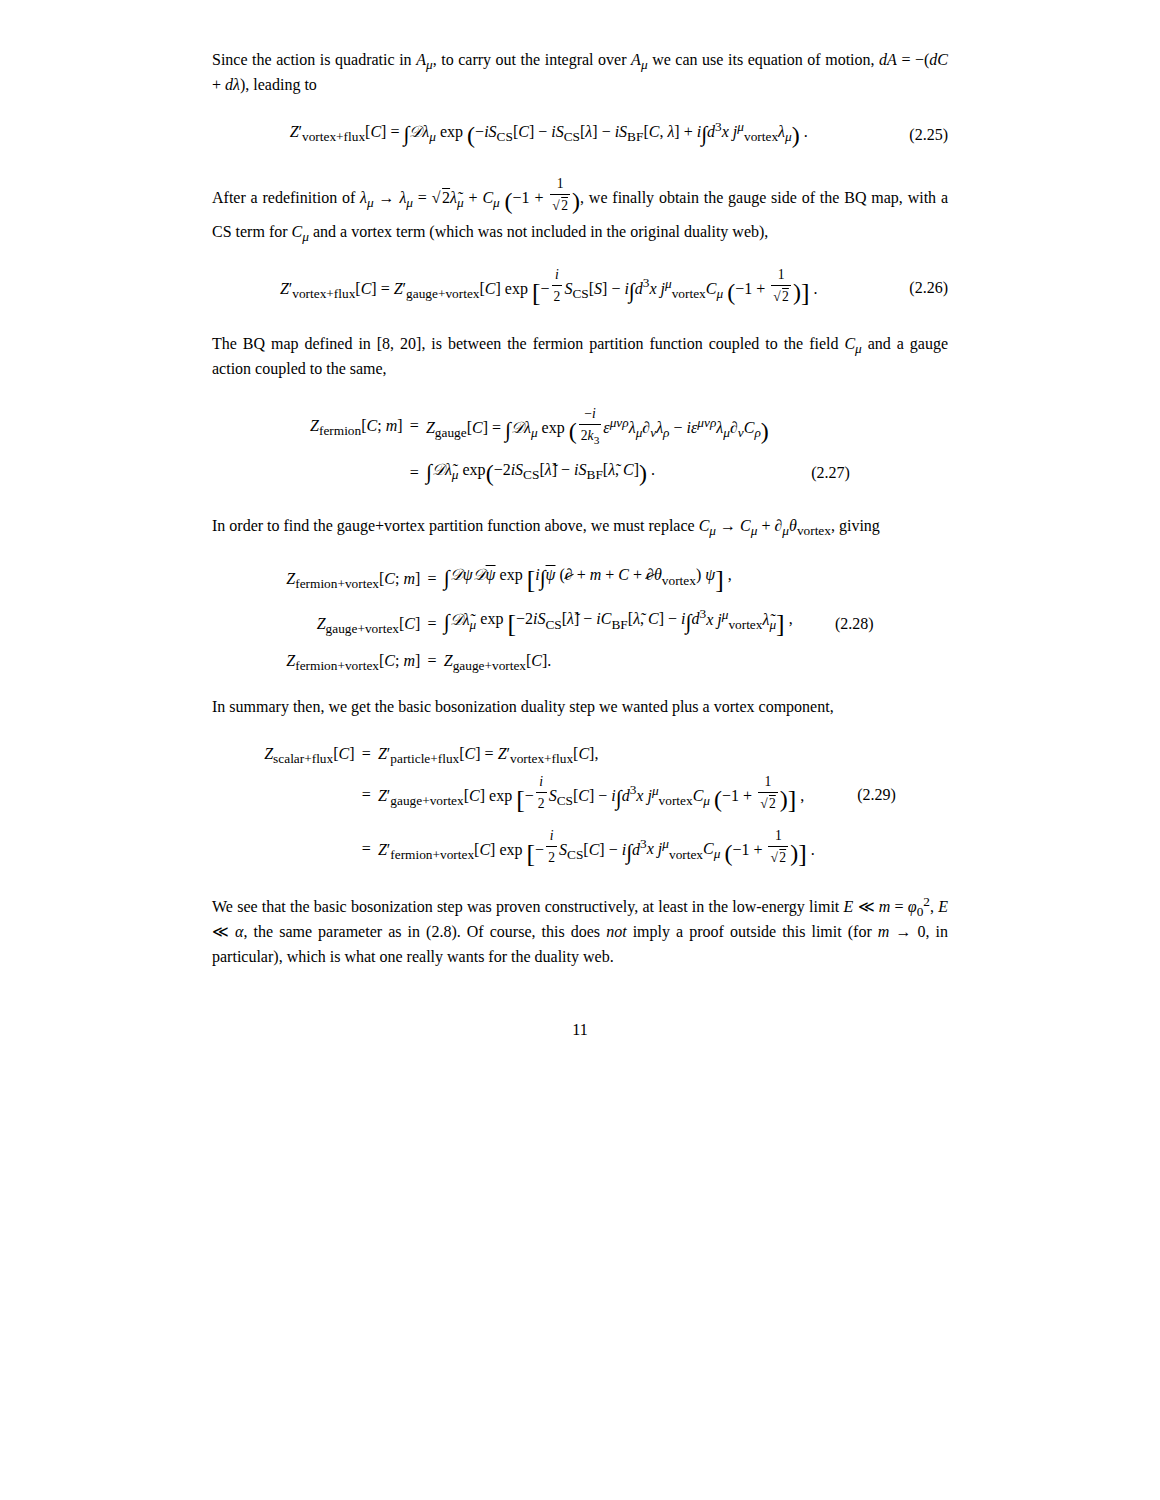Since the action is quadratic in Aμ, to carry out the integral over Aμ we can use its equation of motion, dA = −(dC + dλ), leading to
Z′vortex+flux[C] = ∫𝒟λμ exp (−iSCS[C] − iSCS[λ] − iSBF[C, λ] + i∫d3x jμvortexλμ) .
(2.25)
After a redefinition of λμ → λμ = √2 λ̃μ + Cμ (−1 + 1√2), we finally obtain the gauge side of the BQ map, with a CS term for Cμ and a vortex term (which was not included in the original duality web),
Z′vortex+flux[C] = Z′gauge+vortex[C] exp [−i 2 SCS[S] − i∫d3x jμvortexCμ (−1 + 1√2)] .
(2.26)
The BQ map defined in [8, 20], is between the fermion partition function coupled to the field Cμ and a gauge action coupled to the same,
| Z fermion [ C ; m ] | = | Z gauge [ C ] = ∫ 𝒟λ μ exp ( − i 2 k 3 ε μνρ λ μ ∂ ν λ ρ − iε μνρ λ μ ∂ ν C ρ ) | |
| | = | ∫ 𝒟λ̃ μ exp ( −2 iS CS [ λ̃ ] − iS BF [ λ̃ , C ] ) . | (2.27) |
In order to find the gauge+vortex partition function above, we must replace Cμ → Cμ + ∂μθvortex, giving
| Z fermion+vortex [ C ; m ] | = | ∫ 𝒟ψ𝒟 ψ exp [ i ∫ ψ ( ∂ + m + C + ∂ θ vortex ) ψ ] , | |
| Z gauge+vortex [ C ] | = | ∫ 𝒟λ̃ μ exp [ −2 iS CS [ λ̃ ] − iC BF [ λ̃ , C ] − i ∫ d 3 x j μ vortex λ̃ μ ] , | (2.28) |
| Z fermion+vortex [ C ; m ] | = | Z gauge+vortex [ C ]. | |
In summary then, we get the basic bosonization duality step we wanted plus a vortex component,
| Z scalar+flux [ C ] | = | Z ′ particle+flux [ C ] = Z ′ vortex+flux [ C ], | |
| | = | Z ′ gauge+vortex [ C ] exp [ − i 2 S CS [ C ] − i ∫ d 3 x j μ vortex C μ ( −1 + 1 √ 2 ) ] , | (2.29) |
| | = | Z ′ fermion+vortex [ C ] exp [ − i 2 S CS [ C ] − i ∫ d 3 x j μ vortex C μ ( −1 + 1 √ 2 ) ] . | |
We see that the basic bosonization step was proven constructively, at least in the low-energy limit E ≪ m = φ02, E ≪ α, the same parameter as in (2.8). Of course, this does not imply a proof outside this limit (for m → 0, in particular), which is what one really wants for the duality web.
11